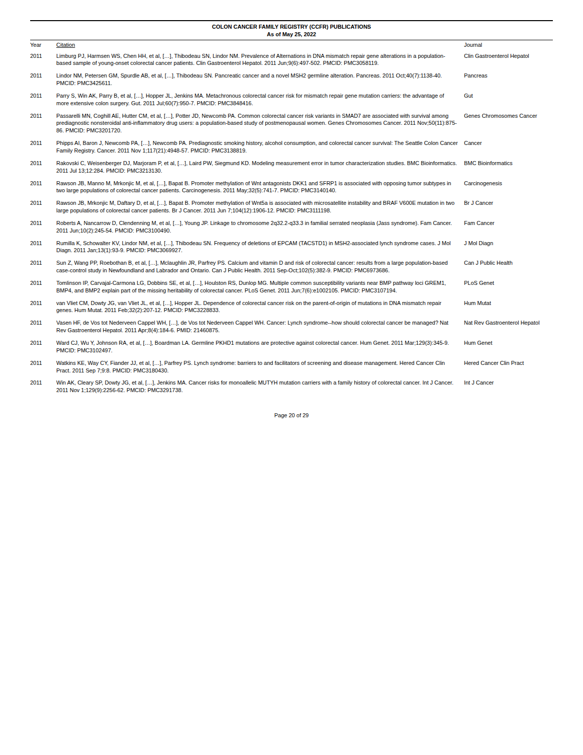COLON CANCER FAMILY REGISTRY (CCFR) PUBLICATIONS
As of May 25, 2022
| Year | Citation | Journal |
| --- | --- | --- |
| 2011 | Limburg PJ, Harmsen WS, Chen HH, et al, […], Thibodeau SN, Lindor NM. Prevalence of Alternations in DNA mismatch repair gene alterations in a population-based sample of young-onset colorectal cancer patients. Clin Gastroenterol Hepatol. 2011 Jun;9(6):497-502. PMCID: PMC3058119. | Clin Gastroenterol Hepatol |
| 2011 | Lindor NM, Petersen GM, Spurdle AB, et al, […], Thibodeau SN. Pancreatic cancer and a novel MSH2 germline alteration. Pancreas. 2011 Oct;40(7):1138-40. PMCID: PMC3425611. | Pancreas |
| 2011 | Parry S, Win AK, Parry B, et al, […], Hopper JL, Jenkins MA. Metachronous colorectal cancer risk for mismatch repair gene mutation carriers: the advantage of more extensive colon surgery. Gut. 2011 Jul;60(7):950-7. PMCID: PMC3848416. | Gut |
| 2011 | Passarelli MN, Coghill AE, Hutter CM, et al, […], Potter JD, Newcomb PA. Common colorectal cancer risk variants in SMAD7 are associated with survival among prediagnostic nonsteroidal anti-inflammatory drug users: a population-based study of postmenopausal women. Genes Chromosomes Cancer. 2011 Nov;50(11):875-86. PMCID: PMC3201720. | Genes Chromosomes Cancer |
| 2011 | Phipps AI, Baron J, Newcomb PA, […], Newcomb PA. Prediagnostic smoking history, alcohol consumption, and colorectal cancer survival: The Seattle Colon Cancer Family Registry. Cancer. 2011 Nov 1;117(21):4948-57. PMCID: PMC3138819. | Cancer |
| 2011 | Rakovski C, Weisenberger DJ, Marjoram P, et al, […], Laird PW, Siegmund KD. Modeling measurement error in tumor characterization studies. BMC Bioinformatics. 2011 Jul 13;12:284. PMCID: PMC3213130. | BMC Bioinformatics |
| 2011 | Rawson JB, Manno M, Mrkonjic M, et al, […], Bapat B. Promoter methylation of Wnt antagonists DKK1 and SFRP1 is associated with opposing tumor subtypes in two large populations of colorectal cancer patients. Carcinogenesis. 2011 May;32(5):741-7. PMCID: PMC3140140. | Carcinogenesis |
| 2011 | Rawson JB, Mrkonjic M, Daftary D, et al, […], Bapat B. Promoter methylation of Wnt5a is associated with microsatellite instability and BRAF V600E mutation in two large populations of colorectal cancer patients. Br J Cancer. 2011 Jun 7;104(12):1906-12. PMCID: PMC3111198. | Br J Cancer |
| 2011 | Roberts A, Nancarrow D, Clendenning M, et al, […], Young JP. Linkage to chromosome 2q32.2-q33.3 in familial serrated neoplasia (Jass syndrome). Fam Cancer. 2011 Jun;10(2):245-54. PMCID: PMC3100490. | Fam Cancer |
| 2011 | Rumilla K, Schowalter KV, Lindor NM, et al, […], Thibodeau SN. Frequency of deletions of EPCAM (TACSTD1) in MSH2-associated lynch syndrome cases. J Mol Diagn. 2011 Jan;13(1):93-9. PMCID: PMC3069927. | J Mol Diagn |
| 2011 | Sun Z, Wang PP, Roebothan B, et al, […], Mclaughlin JR, Parfrey PS. Calcium and vitamin D and risk of colorectal cancer: results from a large population-based case-control study in Newfoundland and Labrador and Ontario. Can J Public Health. 2011 Sep-Oct;102(5):382-9. PMCID: PMC6973686. | Can J Public Health |
| 2011 | Tomlinson IP, Carvajal-Carmona LG, Dobbins SE, et al, […], Houlston RS, Dunlop MG. Multiple common susceptibility variants near BMP pathway loci GREM1, BMP4, and BMP2 explain part of the missing heritability of colorectal cancer. PLoS Genet. 2011 Jun;7(6):e1002105. PMCID: PMC3107194. | PLoS Genet |
| 2011 | van Vliet CM, Dowty JG, van Vliet JL, et al, […], Hopper JL. Dependence of colorectal cancer risk on the parent-of-origin of mutations in DNA mismatch repair genes. Hum Mutat. 2011 Feb;32(2):207-12. PMCID: PMC3228833. | Hum Mutat |
| 2011 | Vasen HF, de Vos tot Nederveen Cappel WH, […], de Vos tot Nederveen Cappel WH. Cancer: Lynch syndrome--how should colorectal cancer be managed? Nat Rev Gastroenterol Hepatol. 2011 Apr;8(4):184-6. PMID: 21460875. | Nat Rev Gastroenterol Hepatol |
| 2011 | Ward CJ, Wu Y, Johnson RA, et al, […], Boardman LA. Germline PKHD1 mutations are protective against colorectal cancer. Hum Genet. 2011 Mar;129(3):345-9. PMCID: PMC3102497. | Hum Genet |
| 2011 | Watkins KE, Way CY, Fiander JJ, et al, […], Parfrey PS. Lynch syndrome: barriers to and facilitators of screening and disease management. Hered Cancer Clin Pract. 2011 Sep 7;9:8. PMCID: PMC3180430. | Hered Cancer Clin Pract |
| 2011 | Win AK, Cleary SP, Dowty JG, et al, […], Jenkins MA. Cancer risks for monoallelic MUTYH mutation carriers with a family history of colorectal cancer. Int J Cancer. 2011 Nov 1;129(9):2256-62. PMCID: PMC3291738. | Int J Cancer |
Page 20 of 29